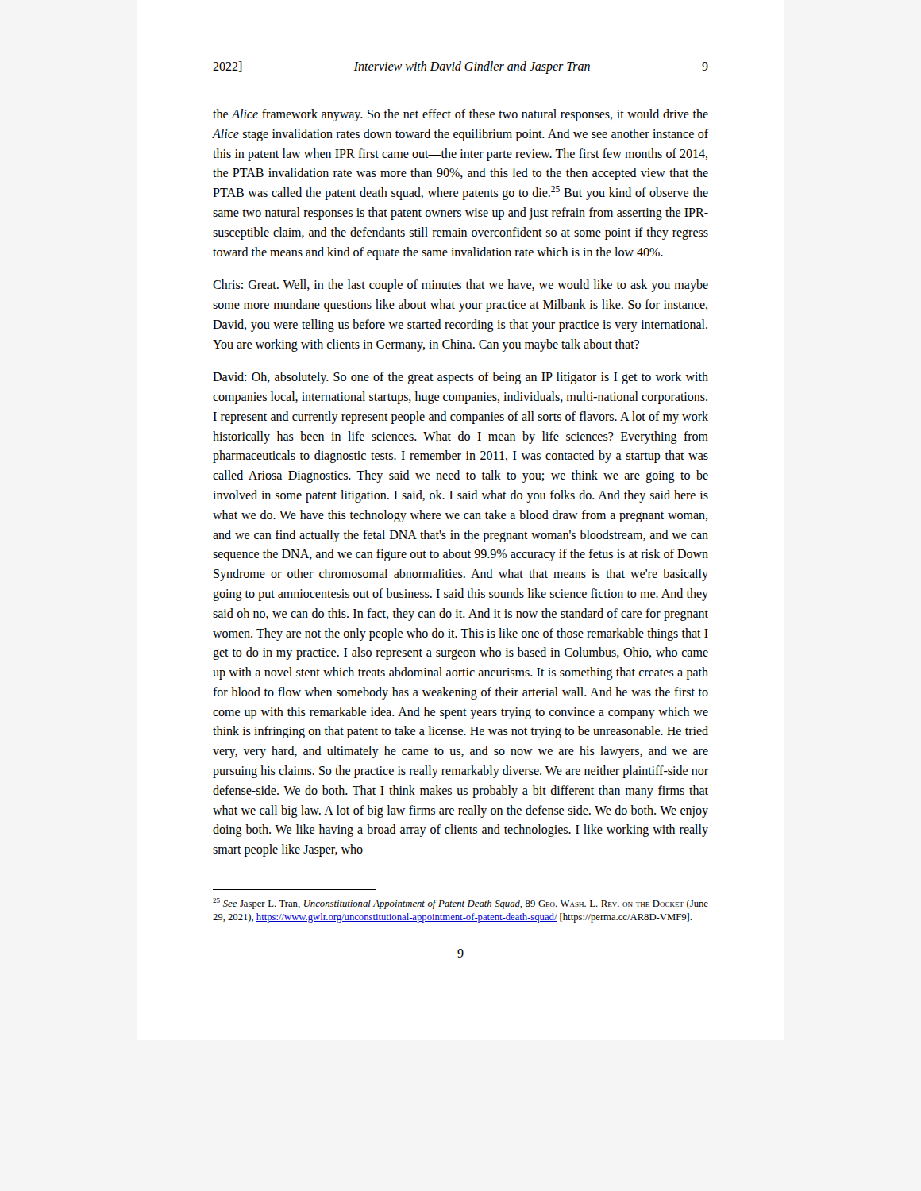2022] Interview with David Gindler and Jasper Tran 9
the Alice framework anyway. So the net effect of these two natural responses, it would drive the Alice stage invalidation rates down toward the equilibrium point. And we see another instance of this in patent law when IPR first came out—the inter parte review. The first few months of 2014, the PTAB invalidation rate was more than 90%, and this led to the then accepted view that the PTAB was called the patent death squad, where patents go to die.25 But you kind of observe the same two natural responses is that patent owners wise up and just refrain from asserting the IPR-susceptible claim, and the defendants still remain overconfident so at some point if they regress toward the means and kind of equate the same invalidation rate which is in the low 40%.
Chris: Great. Well, in the last couple of minutes that we have, we would like to ask you maybe some more mundane questions like about what your practice at Milbank is like. So for instance, David, you were telling us before we started recording is that your practice is very international. You are working with clients in Germany, in China. Can you maybe talk about that?
David: Oh, absolutely. So one of the great aspects of being an IP litigator is I get to work with companies local, international startups, huge companies, individuals, multi-national corporations. I represent and currently represent people and companies of all sorts of flavors. A lot of my work historically has been in life sciences. What do I mean by life sciences? Everything from pharmaceuticals to diagnostic tests. I remember in 2011, I was contacted by a startup that was called Ariosa Diagnostics. They said we need to talk to you; we think we are going to be involved in some patent litigation. I said, ok. I said what do you folks do. And they said here is what we do. We have this technology where we can take a blood draw from a pregnant woman, and we can find actually the fetal DNA that's in the pregnant woman's bloodstream, and we can sequence the DNA, and we can figure out to about 99.9% accuracy if the fetus is at risk of Down Syndrome or other chromosomal abnormalities. And what that means is that we're basically going to put amniocentesis out of business. I said this sounds like science fiction to me. And they said oh no, we can do this. In fact, they can do it. And it is now the standard of care for pregnant women. They are not the only people who do it. This is like one of those remarkable things that I get to do in my practice. I also represent a surgeon who is based in Columbus, Ohio, who came up with a novel stent which treats abdominal aortic aneurisms. It is something that creates a path for blood to flow when somebody has a weakening of their arterial wall. And he was the first to come up with this remarkable idea. And he spent years trying to convince a company which we think is infringing on that patent to take a license. He was not trying to be unreasonable. He tried very, very hard, and ultimately he came to us, and so now we are his lawyers, and we are pursuing his claims. So the practice is really remarkably diverse. We are neither plaintiff-side nor defense-side. We do both. That I think makes us probably a bit different than many firms that what we call big law. A lot of big law firms are really on the defense side. We do both. We enjoy doing both. We like having a broad array of clients and technologies. I like working with really smart people like Jasper, who
25 See Jasper L. Tran, Unconstitutional Appointment of Patent Death Squad, 89 Geo. Wash. L. Rev. on the Docket (June 29, 2021), https://www.gwlr.org/unconstitutional-appointment-of-patent-death-squad/ [https://perma.cc/AR8D-VMF9].
9